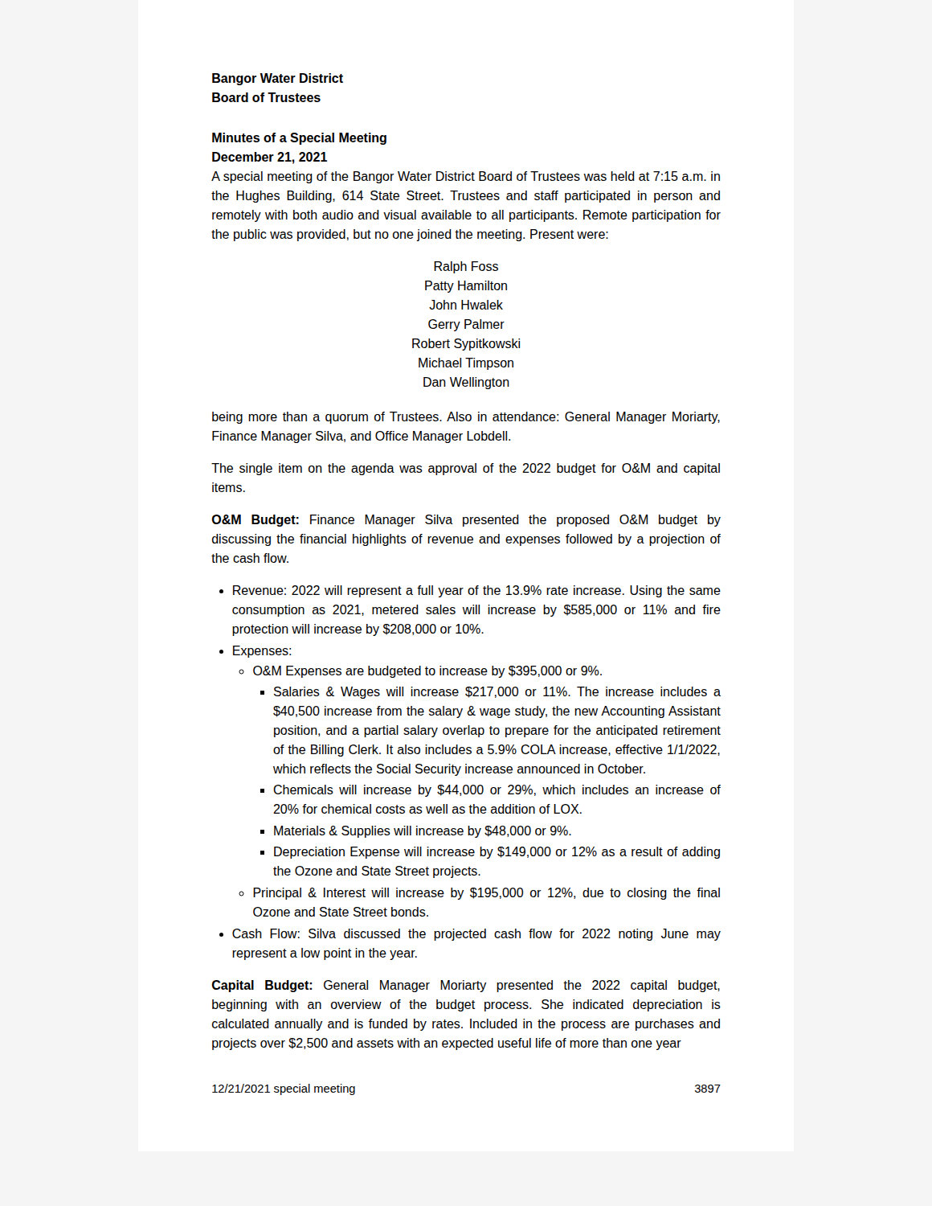Bangor Water District
Board of Trustees
Minutes of a Special Meeting
December 21, 2021
A special meeting of the Bangor Water District Board of Trustees was held at 7:15 a.m. in the Hughes Building, 614 State Street. Trustees and staff participated in person and remotely with both audio and visual available to all participants. Remote participation for the public was provided, but no one joined the meeting. Present were:
Ralph Foss Patty Hamilton John Hwalek Gerry Palmer Robert Sypitkowski Michael Timpson Dan Wellington
being more than a quorum of Trustees. Also in attendance: General Manager Moriarty, Finance Manager Silva, and Office Manager Lobdell.
The single item on the agenda was approval of the 2022 budget for O&M and capital items.
O&M Budget: Finance Manager Silva presented the proposed O&M budget by discussing the financial highlights of revenue and expenses followed by a projection of the cash flow.
Revenue: 2022 will represent a full year of the 13.9% rate increase. Using the same consumption as 2021, metered sales will increase by $585,000 or 11% and fire protection will increase by $208,000 or 10%.
Expenses:
O&M Expenses are budgeted to increase by $395,000 or 9%.
Salaries & Wages will increase $217,000 or 11%. The increase includes a $40,500 increase from the salary & wage study, the new Accounting Assistant position, and a partial salary overlap to prepare for the anticipated retirement of the Billing Clerk. It also includes a 5.9% COLA increase, effective 1/1/2022, which reflects the Social Security increase announced in October.
Chemicals will increase by $44,000 or 29%, which includes an increase of 20% for chemical costs as well as the addition of LOX.
Materials & Supplies will increase by $48,000 or 9%.
Depreciation Expense will increase by $149,000 or 12% as a result of adding the Ozone and State Street projects.
Principal & Interest will increase by $195,000 or 12%, due to closing the final Ozone and State Street bonds.
Cash Flow: Silva discussed the projected cash flow for 2022 noting June may represent a low point in the year.
Capital Budget: General Manager Moriarty presented the 2022 capital budget, beginning with an overview of the budget process. She indicated depreciation is calculated annually and is funded by rates. Included in the process are purchases and projects over $2,500 and assets with an expected useful life of more than one year
12/21/2021 special meeting 3897